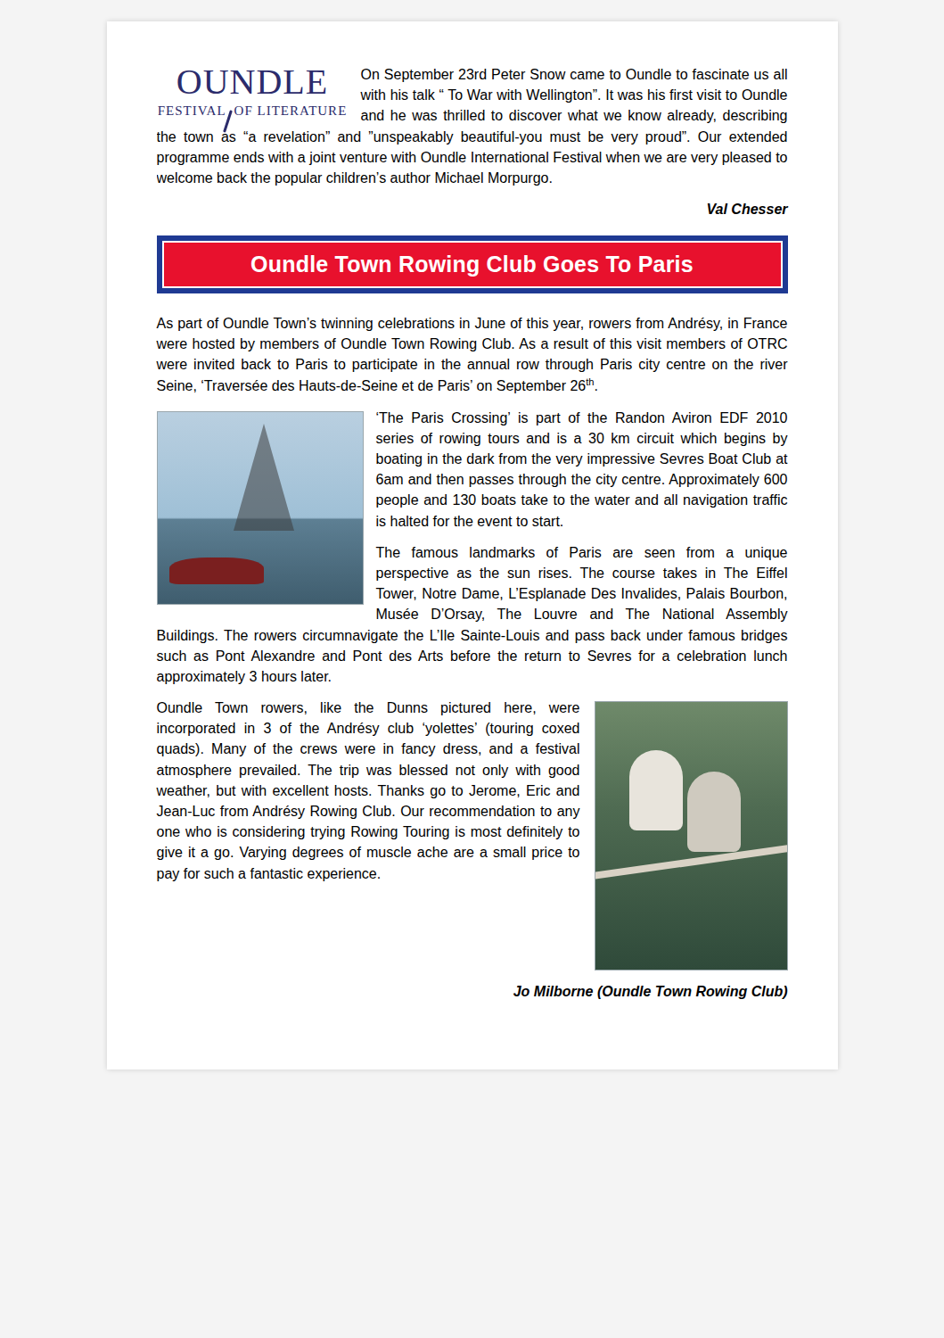OUNDLE
Festival of Literature
On September 23rd Peter Snow came to Oundle to fascinate us all with his talk “ To War with Wellington”. It was his first visit to Oundle and he was thrilled to discover what we know already, describing the town as “a revelation” and ”unspeakably beautiful-you must be very proud”. Our extended programme ends with a joint venture with Oundle International Festival when we are very pleased to welcome back the popular children’s author Michael Morpurgo.
Val Chesser
Oundle Town Rowing Club Goes To Paris
As part of Oundle Town’s twinning celebrations in June of this year, rowers from Andrésy, in France were hosted by members of Oundle Town Rowing Club. As a result of this visit members of OTRC were invited back to Paris to participate in the annual row through Paris city centre on the river Seine, ‘Traversée des Hauts-de-Seine et de Paris’ on September 26th.
‘The Paris Crossing’ is part of the Randon Aviron EDF 2010 series of rowing tours and is a 30 km circuit which begins by boating in the dark from the very impressive Sevres Boat Club at 6am and then passes through the city centre. Approximately 600 people and 130 boats take to the water and all navigation traffic is halted for the event to start.
The famous landmarks of Paris are seen from a unique perspective as the sun rises. The course takes in The Eiffel Tower, Notre Dame, L’Esplanade Des Invalides, Palais Bourbon, Musée D’Orsay, The Louvre and The National Assembly Buildings. The rowers circumnavigate the L’Ile Sainte-Louis and pass back under famous bridges such as Pont Alexandre and Pont des Arts before the return to Sevres for a celebration lunch approximately 3 hours later.
Oundle Town rowers, like the Dunns pictured here, were incorporated in 3 of the Andrésy club ‘yolettes’ (touring coxed quads). Many of the crews were in fancy dress, and a festival atmosphere prevailed. The trip was blessed not only with good weather, but with excellent hosts. Thanks go to Jerome, Eric and Jean-Luc from Andrésy Rowing Club. Our recommendation to any one who is considering trying Rowing Touring is most definitely to give it a go. Varying degrees of muscle ache are a small price to pay for such a fantastic experience.
Jo Milborne (Oundle Town Rowing Club)